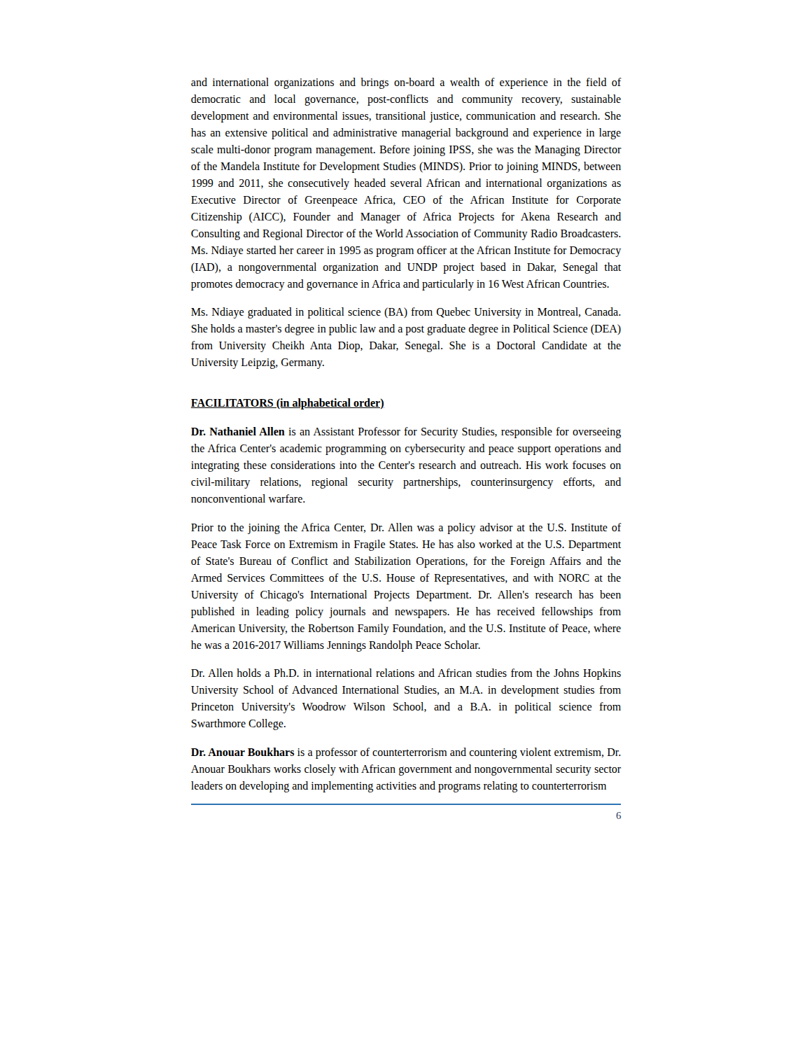and international organizations and brings on-board a wealth of experience in the field of democratic and local governance, post-conflicts and community recovery, sustainable development and environmental issues, transitional justice, communication and research. She has an extensive political and administrative managerial background and experience in large scale multi-donor program management. Before joining IPSS, she was the Managing Director of the Mandela Institute for Development Studies (MINDS). Prior to joining MINDS, between 1999 and 2011, she consecutively headed several African and international organizations as Executive Director of Greenpeace Africa, CEO of the African Institute for Corporate Citizenship (AICC), Founder and Manager of Africa Projects for Akena Research and Consulting and Regional Director of the World Association of Community Radio Broadcasters. Ms. Ndiaye started her career in 1995 as program officer at the African Institute for Democracy (IAD), a nongovernmental organization and UNDP project based in Dakar, Senegal that promotes democracy and governance in Africa and particularly in 16 West African Countries.
Ms. Ndiaye graduated in political science (BA) from Quebec University in Montreal, Canada. She holds a master's degree in public law and a post graduate degree in Political Science (DEA) from University Cheikh Anta Diop, Dakar, Senegal. She is a Doctoral Candidate at the University Leipzig, Germany.
FACILITATORS (in alphabetical order)
Dr. Nathaniel Allen is an Assistant Professor for Security Studies, responsible for overseeing the Africa Center's academic programming on cybersecurity and peace support operations and integrating these considerations into the Center's research and outreach. His work focuses on civil-military relations, regional security partnerships, counterinsurgency efforts, and nonconventional warfare.
Prior to the joining the Africa Center, Dr. Allen was a policy advisor at the U.S. Institute of Peace Task Force on Extremism in Fragile States. He has also worked at the U.S. Department of State's Bureau of Conflict and Stabilization Operations, for the Foreign Affairs and the Armed Services Committees of the U.S. House of Representatives, and with NORC at the University of Chicago's International Projects Department. Dr. Allen's research has been published in leading policy journals and newspapers. He has received fellowships from American University, the Robertson Family Foundation, and the U.S. Institute of Peace, where he was a 2016-2017 Williams Jennings Randolph Peace Scholar.
Dr. Allen holds a Ph.D. in international relations and African studies from the Johns Hopkins University School of Advanced International Studies, an M.A. in development studies from Princeton University's Woodrow Wilson School, and a B.A. in political science from Swarthmore College.
Dr. Anouar Boukhars is a professor of counterterrorism and countering violent extremism, Dr. Anouar Boukhars works closely with African government and nongovernmental security sector leaders on developing and implementing activities and programs relating to counterterrorism
6